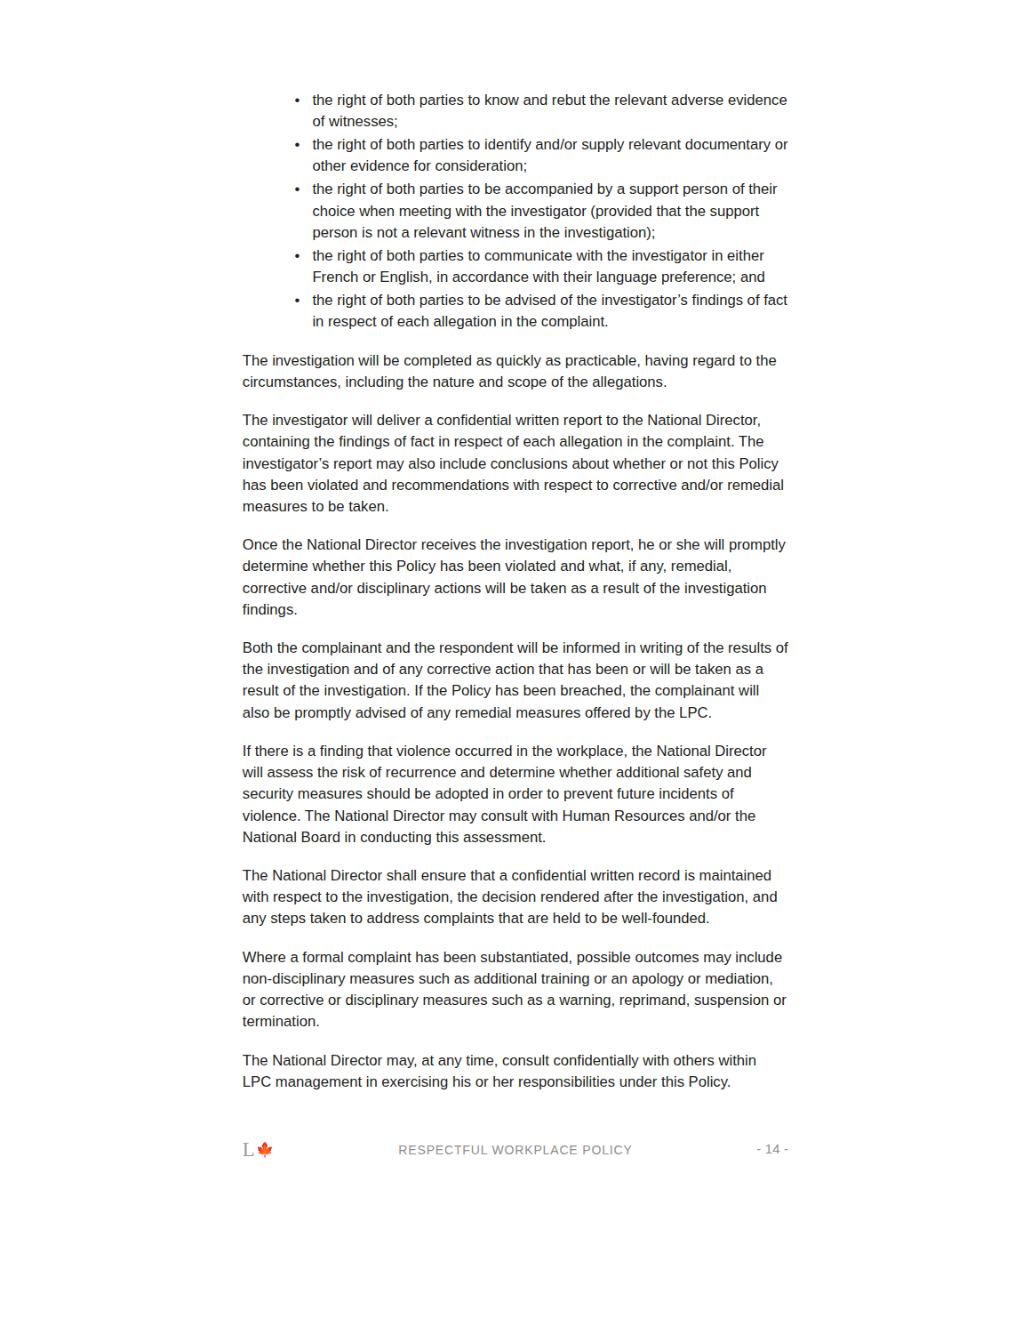the right of both parties to know and rebut the relevant adverse evidence of witnesses;
the right of both parties to identify and/or supply relevant documentary or other evidence for consideration;
the right of both parties to be accompanied by a support person of their choice when meeting with the investigator (provided that the support person is not a relevant witness in the investigation);
the right of both parties to communicate with the investigator in either French or English, in accordance with their language preference; and
the right of both parties to be advised of the investigator’s findings of fact in respect of each allegation in the complaint.
The investigation will be completed as quickly as practicable, having regard to the circumstances, including the nature and scope of the allegations.
The investigator will deliver a confidential written report to the National Director, containing the findings of fact in respect of each allegation in the complaint. The investigator’s report may also include conclusions about whether or not this Policy has been violated and recommendations with respect to corrective and/or remedial measures to be taken.
Once the National Director receives the investigation report, he or she will promptly determine whether this Policy has been violated and what, if any, remedial, corrective and/or disciplinary actions will be taken as a result of the investigation findings.
Both the complainant and the respondent will be informed in writing of the results of the investigation and of any corrective action that has been or will be taken as a result of the investigation. If the Policy has been breached, the complainant will also be promptly advised of any remedial measures offered by the LPC.
If there is a finding that violence occurred in the workplace, the National Director will assess the risk of recurrence and determine whether additional safety and security measures should be adopted in order to prevent future incidents of violence. The National Director may consult with Human Resources and/or the National Board in conducting this assessment.
The National Director shall ensure that a confidential written record is maintained with respect to the investigation, the decision rendered after the investigation, and any steps taken to address complaints that are held to be well-founded.
Where a formal complaint has been substantiated, possible outcomes may include non-disciplinary measures such as additional training or an apology or mediation, or corrective or disciplinary measures such as a warning, reprimand, suspension or termination.
The National Director may, at any time, consult confidentially with others within LPC management in exercising his or her responsibilities under this Policy.
L🍁
Respectful Workplace Policy
- 14 -